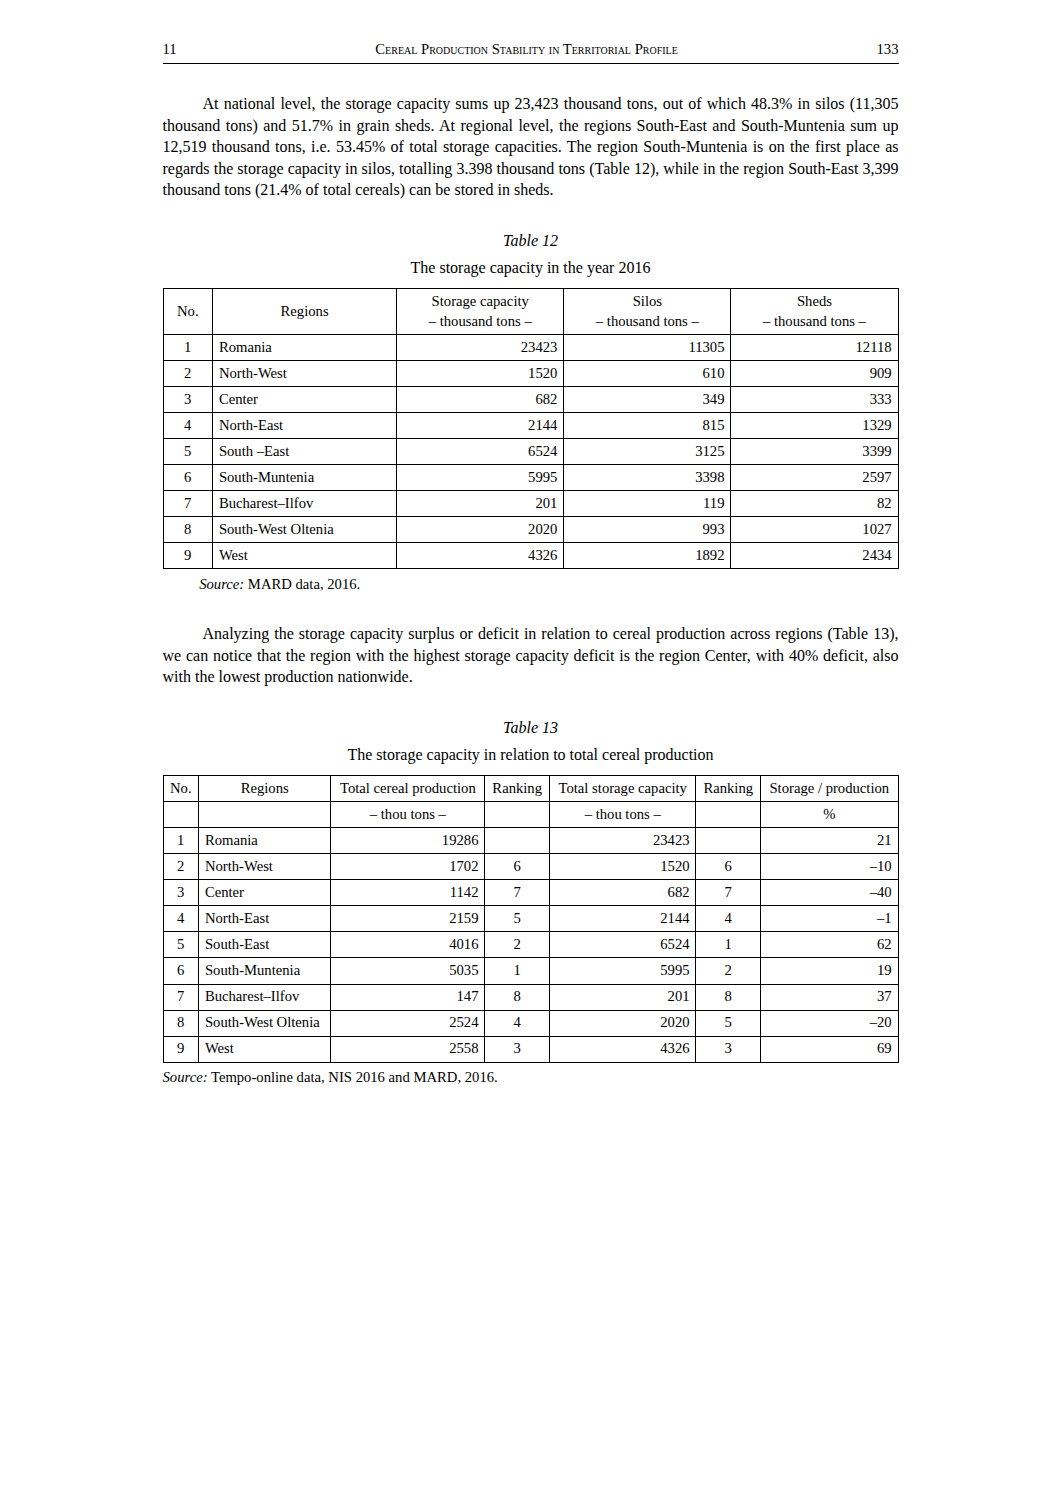11 Cereal Production Stability in Territorial Profile 133
At national level, the storage capacity sums up 23,423 thousand tons, out of which 48.3% in silos (11,305 thousand tons) and 51.7% in grain sheds. At regional level, the regions South-East and South-Muntenia sum up 12,519 thousand tons, i.e. 53.45% of total storage capacities. The region South-Muntenia is on the first place as regards the storage capacity in silos, totalling 3.398 thousand tons (Table 12), while in the region South-East 3,399 thousand tons (21.4% of total cereals) can be stored in sheds.
Table 12
The storage capacity in the year 2016
| No. | Regions | Storage capacity – thousand tons – | Silos – thousand tons – | Sheds – thousand tons – |
| --- | --- | --- | --- | --- |
| 1 | Romania | 23423 | 11305 | 12118 |
| 2 | North-West | 1520 | 610 | 909 |
| 3 | Center | 682 | 349 | 333 |
| 4 | North-East | 2144 | 815 | 1329 |
| 5 | South –East | 6524 | 3125 | 3399 |
| 6 | South-Muntenia | 5995 | 3398 | 2597 |
| 7 | Bucharest–Ilfov | 201 | 119 | 82 |
| 8 | South-West Oltenia | 2020 | 993 | 1027 |
| 9 | West | 4326 | 1892 | 2434 |
Source: MARD data, 2016.
Analyzing the storage capacity surplus or deficit in relation to cereal production across regions (Table 13), we can notice that the region with the highest storage capacity deficit is the region Center, with 40% deficit, also with the lowest production nationwide.
Table 13
The storage capacity in relation to total cereal production
| No. | Regions | Total cereal production | Ranking | Total storage capacity | Ranking | Storage / production |
| --- | --- | --- | --- | --- | --- | --- |
| | | – thou tons – | | – thou tons – | | % |
| 1 | Romania | 19286 | | 23423 | | 21 |
| 2 | North-West | 1702 | 6 | 1520 | 6 | –10 |
| 3 | Center | 1142 | 7 | 682 | 7 | –40 |
| 4 | North-East | 2159 | 5 | 2144 | 4 | –1 |
| 5 | South-East | 4016 | 2 | 6524 | 1 | 62 |
| 6 | South-Muntenia | 5035 | 1 | 5995 | 2 | 19 |
| 7 | Bucharest–Ilfov | 147 | 8 | 201 | 8 | 37 |
| 8 | South-West Oltenia | 2524 | 4 | 2020 | 5 | –20 |
| 9 | West | 2558 | 3 | 4326 | 3 | 69 |
Source: Tempo-online data, NIS 2016 and MARD, 2016.